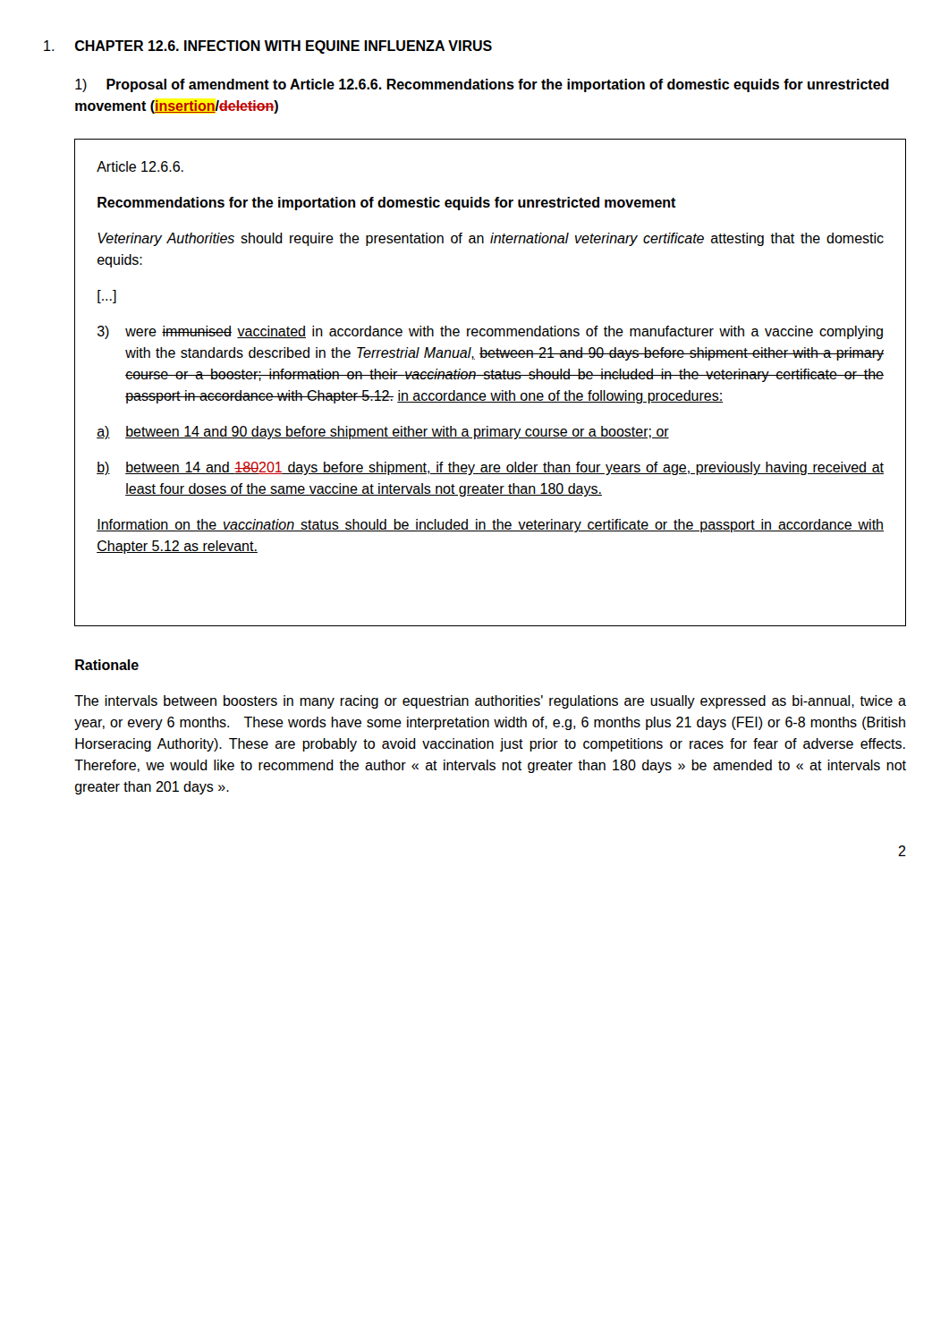1. CHAPTER 12.6. INFECTION WITH EQUINE INFLUENZA VIRUS
1) Proposal of amendment to Article 12.6.6. Recommendations for the importation of domestic equids for unrestricted movement (insertion/deletion)
Article 12.6.6.
Recommendations for the importation of domestic equids for unrestricted movement
Veterinary Authorities should require the presentation of an international veterinary certificate attesting that the domestic equids:
[...]
3) were immunised vaccinated in accordance with the recommendations of the manufacturer with a vaccine complying with the standards described in the Terrestrial Manual, between 21 and 90 days before shipment either with a primary course or a booster; information on their vaccination status should be included in the veterinary certificate or the passport in accordance with Chapter 5.12. in accordance with one of the following procedures:
a) between 14 and 90 days before shipment either with a primary course or a booster; or
b) between 14 and 180201 days before shipment, if they are older than four years of age, previously having received at least four doses of the same vaccine at intervals not greater than 180 days.
Information on the vaccination status should be included in the veterinary certificate or the passport in accordance with Chapter 5.12 as relevant.
Rationale
The intervals between boosters in many racing or equestrian authorities' regulations are usually expressed as bi-annual, twice a year, or every 6 months. These words have some interpretation width of, e.g, 6 months plus 21 days (FEI) or 6-8 months (British Horseracing Authority). These are probably to avoid vaccination just prior to competitions or races for fear of adverse effects. Therefore, we would like to recommend the author « at intervals not greater than 180 days » be amended to « at intervals not greater than 201 days ».
2